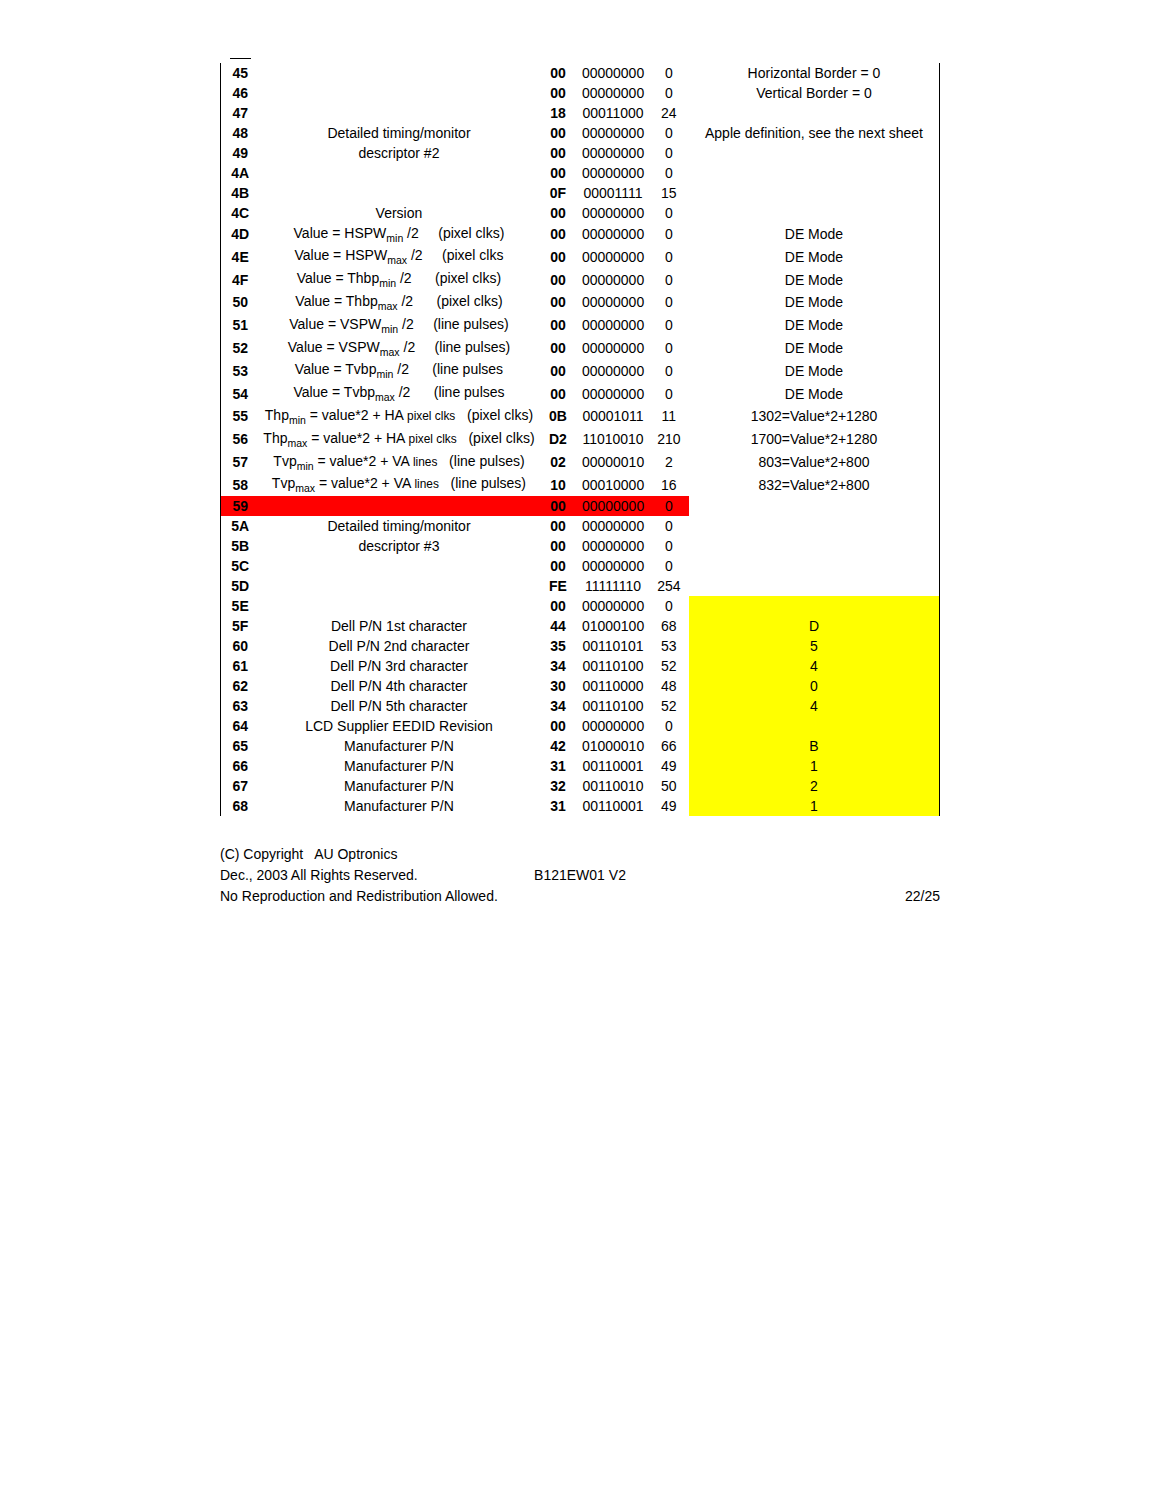| 45 | | 00 | 00000000 | 0 | Horizontal Border = 0 |
| 46 | | 00 | 00000000 | 0 | Vertical Border = 0 |
| 47 | | 18 | 00011000 | 24 | |
| 48 | Detailed timing/monitor | 00 | 00000000 | 0 | Apple definition, see the next sheet |
| 49 | descriptor #2 | 00 | 00000000 | 0 | |
| 4A | | 00 | 00000000 | 0 | |
| 4B | | 0F | 00001111 | 15 | |
| 4C | Version | 00 | 00000000 | 0 | |
| 4D | Value = HSPW min /2 (pixel clks) | 00 | 00000000 | 0 | DE Mode |
| 4E | Value = HSPW max /2 (pixel clks | 00 | 00000000 | 0 | DE Mode |
| 4F | Value = Thbp min /2 (pixel clks) | 00 | 00000000 | 0 | DE Mode |
| 50 | Value = Thbp max /2 (pixel clks) | 00 | 00000000 | 0 | DE Mode |
| 51 | Value = VSPW min /2 (line pulses) | 00 | 00000000 | 0 | DE Mode |
| 52 | Value = VSPW max /2 (line pulses) | 00 | 00000000 | 0 | DE Mode |
| 53 | Value = Tvbp min /2 (line pulses | 00 | 00000000 | 0 | DE Mode |
| 54 | Value = Tvbp max /2 (line pulses | 00 | 00000000 | 0 | DE Mode |
| 55 | Thp min = value*2 + HA pixel clks (pixel clks) | 0B | 00001011 | 11 | 1302=Value*2+1280 |
| 56 | Thp max = value*2 + HA pixel clks (pixel clks) | D2 | 11010010 | 210 | 1700=Value*2+1280 |
| 57 | Tvp min = value*2 + VA lines (line pulses) | 02 | 00000010 | 2 | 803=Value*2+800 |
| 58 | Tvp max = value*2 + VA lines (line pulses) | 10 | 00010000 | 16 | 832=Value*2+800 |
| 59 | | 00 | 00000000 | 0 | |
| 5A | Detailed timing/monitor | 00 | 00000000 | 0 | |
| 5B | descriptor #3 | 00 | 00000000 | 0 | |
| 5C | | 00 | 00000000 | 0 | |
| 5D | | FE | 11111110 | 254 | |
| 5E | | 00 | 00000000 | 0 | |
| 5F | Dell P/N 1st character | 44 | 01000100 | 68 | D |
| 60 | Dell P/N 2nd character | 35 | 00110101 | 53 | 5 |
| 61 | Dell P/N 3rd character | 34 | 00110100 | 52 | 4 |
| 62 | Dell P/N 4th character | 30 | 00110000 | 48 | 0 |
| 63 | Dell P/N 5th character | 34 | 00110100 | 52 | 4 |
| 64 | LCD Supplier EEDID Revision | 00 | 00000000 | 0 | |
| 65 | Manufacturer P/N | 42 | 01000010 | 66 | B |
| 66 | Manufacturer P/N | 31 | 00110001 | 49 | 1 |
| 67 | Manufacturer P/N | 32 | 00110010 | 50 | 2 |
| 68 | Manufacturer P/N | 31 | 00110001 | 49 | 1 |
(C) Copyright AU Optronics
Dec., 2003 All Rights Reserved.
B121EW01 V2
No Reproduction and Redistribution Allowed.
22/25